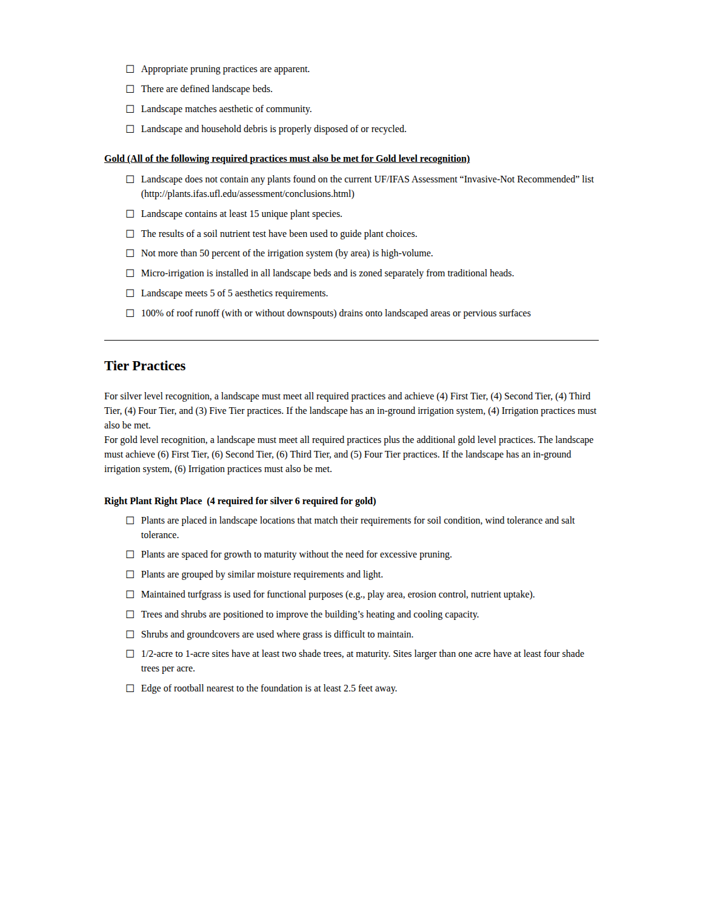Appropriate pruning practices are apparent.
There are defined landscape beds.
Landscape matches aesthetic of community.
Landscape and household debris is properly disposed of or recycled.
Gold (All of the following required practices must also be met for Gold level recognition)
Landscape does not contain any plants found on the current UF/IFAS Assessment “Invasive-Not Recommended” list (http://plants.ifas.ufl.edu/assessment/conclusions.html)
Landscape contains at least 15 unique plant species.
The results of a soil nutrient test have been used to guide plant choices.
Not more than 50 percent of the irrigation system (by area) is high-volume.
Micro-irrigation is installed in all landscape beds and is zoned separately from traditional heads.
Landscape meets 5 of 5 aesthetics requirements.
100% of roof runoff (with or without downspouts) drains onto landscaped areas or pervious surfaces
Tier Practices
For silver level recognition, a landscape must meet all required practices and achieve (4) First Tier, (4) Second Tier, (4) Third Tier, (4) Four Tier, and (3) Five Tier practices. If the landscape has an in-ground irrigation system, (4) Irrigation practices must also be met.
For gold level recognition, a landscape must meet all required practices plus the additional gold level practices. The landscape must achieve (6) First Tier, (6) Second Tier, (6) Third Tier, and (5) Four Tier practices. If the landscape has an in-ground irrigation system, (6) Irrigation practices must also be met.
Right Plant Right Place (4 required for silver 6 required for gold)
Plants are placed in landscape locations that match their requirements for soil condition, wind tolerance and salt tolerance.
Plants are spaced for growth to maturity without the need for excessive pruning.
Plants are grouped by similar moisture requirements and light.
Maintained turfgrass is used for functional purposes (e.g., play area, erosion control, nutrient uptake).
Trees and shrubs are positioned to improve the building’s heating and cooling capacity.
Shrubs and groundcovers are used where grass is difficult to maintain.
1/2-acre to 1-acre sites have at least two shade trees, at maturity. Sites larger than one acre have at least four shade trees per acre.
Edge of rootball nearest to the foundation is at least 2.5 feet away.